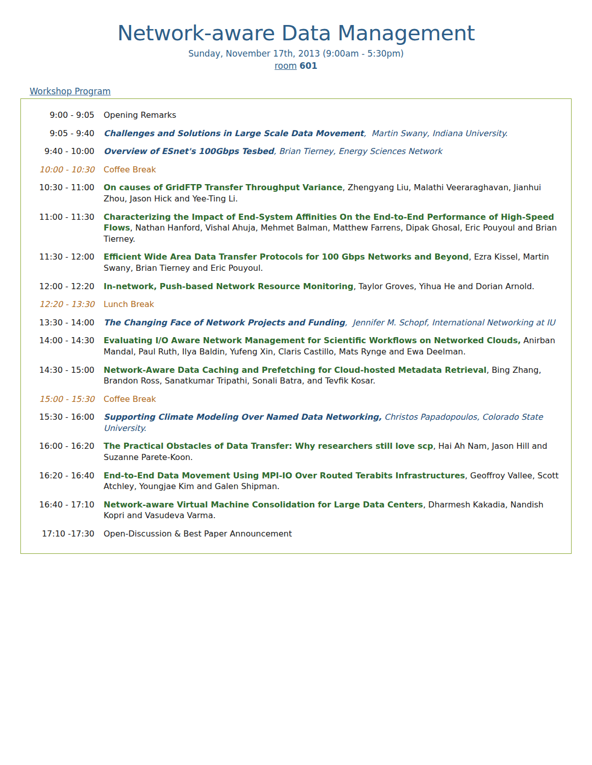Network-aware Data Management
Sunday, November 17th, 2013 (9:00am - 5:30pm)
room 601
Workshop Program
| 9:00 - 9:05 | Opening Remarks |
| 9:05 - 9:40 | Challenges and Solutions in Large Scale Data Movement , Martin Swany, Indiana University. |
| 9:40 - 10:00 | Overview of ESnet's 100Gbps Tesbed , Brian Tierney, Energy Sciences Network |
| 10:00 - 10:30 | Coffee Break |
| 10:30 - 11:00 | On causes of GridFTP Transfer Throughput Variance , Zhengyang Liu, Malathi Veeraraghavan, Jianhui Zhou, Jason Hick and Yee-Ting Li. |
| 11:00 - 11:30 | Characterizing the Impact of End-System Affinities On the End-to-End Performance of High-Speed Flows , Nathan Hanford, Vishal Ahuja, Mehmet Balman, Matthew Farrens, Dipak Ghosal, Eric Pouyoul and Brian Tierney. |
| 11:30 - 12:00 | Efficient Wide Area Data Transfer Protocols for 100 Gbps Networks and Beyond , Ezra Kissel, Martin Swany, Brian Tierney and Eric Pouyoul. |
| 12:00 - 12:20 | In-network, Push-based Network Resource Monitoring , Taylor Groves, Yihua He and Dorian Arnold. |
| 12:20 - 13:30 | Lunch Break |
| 13:30 - 14:00 | The Changing Face of Network Projects and Funding , Jennifer M. Schopf, International Networking at IU |
| 14:00 - 14:30 | Evaluating I/O Aware Network Management for Scientific Workflows on Networked Clouds, Anirban Mandal, Paul Ruth, Ilya Baldin, Yufeng Xin, Claris Castillo, Mats Rynge and Ewa Deelman. |
| 14:30 - 15:00 | Network-Aware Data Caching and Prefetching for Cloud-hosted Metadata Retrieval , Bing Zhang, Brandon Ross, Sanatkumar Tripathi, Sonali Batra, and Tevfik Kosar. |
| 15:00 - 15:30 | Coffee Break |
| 15:30 - 16:00 | Supporting Climate Modeling Over Named Data Networking, Christos Papadopoulos, Colorado State University. |
| 16:00 - 16:20 | The Practical Obstacles of Data Transfer: Why researchers still love scp , Hai Ah Nam, Jason Hill and Suzanne Parete-Koon. |
| 16:20 - 16:40 | End-to-End Data Movement Using MPI-IO Over Routed Terabits Infrastructures , Geoffroy Vallee, Scott Atchley, Youngjae Kim and Galen Shipman. |
| 16:40 - 17:10 | Network-aware Virtual Machine Consolidation for Large Data Centers , Dharmesh Kakadia, Nandish Kopri and Vasudeva Varma. |
| 17:10 -17:30 | Open-Discussion & Best Paper Announcement |